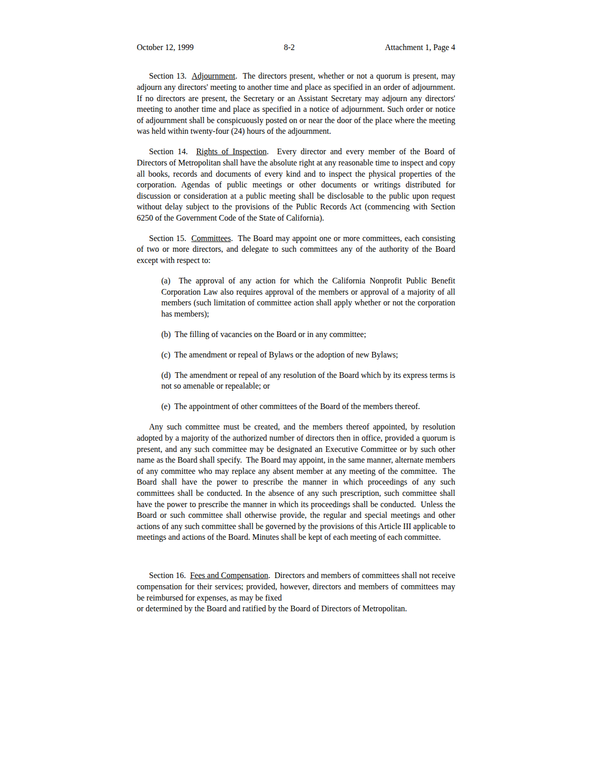October 12, 1999
8-2
Attachment 1, Page 4
Section 13. Adjournment. The directors present, whether or not a quorum is present, may adjourn any directors' meeting to another time and place as specified in an order of adjournment. If no directors are present, the Secretary or an Assistant Secretary may adjourn any directors' meeting to another time and place as specified in a notice of adjournment. Such order or notice of adjournment shall be conspicuously posted on or near the door of the place where the meeting was held within twenty-four (24) hours of the adjournment.
Section 14. Rights of Inspection. Every director and every member of the Board of Directors of Metropolitan shall have the absolute right at any reasonable time to inspect and copy all books, records and documents of every kind and to inspect the physical properties of the corporation. Agendas of public meetings or other documents or writings distributed for discussion or consideration at a public meeting shall be disclosable to the public upon request without delay subject to the provisions of the Public Records Act (commencing with Section 6250 of the Government Code of the State of California).
Section 15. Committees. The Board may appoint one or more committees, each consisting of two or more directors, and delegate to such committees any of the authority of the Board except with respect to:
(a) The approval of any action for which the California Nonprofit Public Benefit Corporation Law also requires approval of the members or approval of a majority of all members (such limitation of committee action shall apply whether or not the corporation has members);
(b) The filling of vacancies on the Board or in any committee;
(c) The amendment or repeal of Bylaws or the adoption of new Bylaws;
(d) The amendment or repeal of any resolution of the Board which by its express terms is not so amenable or repealable; or
(e) The appointment of other committees of the Board of the members thereof.
Any such committee must be created, and the members thereof appointed, by resolution adopted by a majority of the authorized number of directors then in office, provided a quorum is present, and any such committee may be designated an Executive Committee or by such other name as the Board shall specify. The Board may appoint, in the same manner, alternate members of any committee who may replace any absent member at any meeting of the committee. The Board shall have the power to prescribe the manner in which proceedings of any such committees shall be conducted. In the absence of any such prescription, such committee shall have the power to prescribe the manner in which its proceedings shall be conducted. Unless the Board or such committee shall otherwise provide, the regular and special meetings and other actions of any such committee shall be governed by the provisions of this Article III applicable to meetings and actions of the Board. Minutes shall be kept of each meeting of each committee.
Section 16. Fees and Compensation. Directors and members of committees shall not receive compensation for their services; provided, however, directors and members of committees may be reimbursed for expenses, as may be fixed
or determined by the Board and ratified by the Board of Directors of Metropolitan.